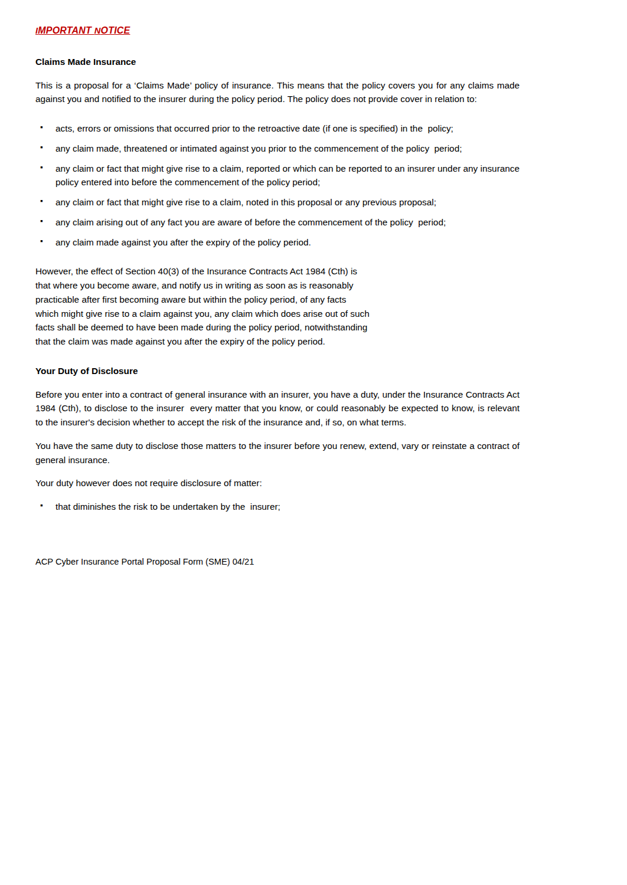IMPORTANT NOTICE
Claims Made Insurance
This is a proposal for a ‘Claims Made’ policy of insurance. This means that the policy covers you for any claims made against you and notified to the insurer during the policy period. The policy does not provide cover in relation to:
acts, errors or omissions that occurred prior to the retroactive date (if one is specified) in the policy;
any claim made, threatened or intimated against you prior to the commencement of the policy period;
any claim or fact that might give rise to a claim, reported or which can be reported to an insurer under any insurance policy entered into before the commencement of the policy period;
any claim or fact that might give rise to a claim, noted in this proposal or any previous proposal;
any claim arising out of any fact you are aware of before the commencement of the policy period;
any claim made against you after the expiry of the policy period.
However, the effect of Section 40(3) of the Insurance Contracts Act 1984 (Cth) is
that where you become aware, and notify us in writing as soon as is reasonably
practicable after first becoming aware but within the policy period, of any facts
which might give rise to a claim against you, any claim which does arise out of such
facts shall be deemed to have been made during the policy period, notwithstanding
that the claim was made against you after the expiry of the policy period.
Your Duty of Disclosure
Before you enter into a contract of general insurance with an insurer, you have a duty, under the Insurance Contracts Act 1984 (Cth), to disclose to the insurer every matter that you know, or could reasonably be expected to know, is relevant to the insurer's decision whether to accept the risk of the insurance and, if so, on what terms.
You have the same duty to disclose those matters to the insurer before you renew, extend, vary or reinstate a contract of general insurance.
Your duty however does not require disclosure of matter:
that diminishes the risk to be undertaken by the insurer;
ACP Cyber Insurance Portal Proposal Form (SME) 04/21